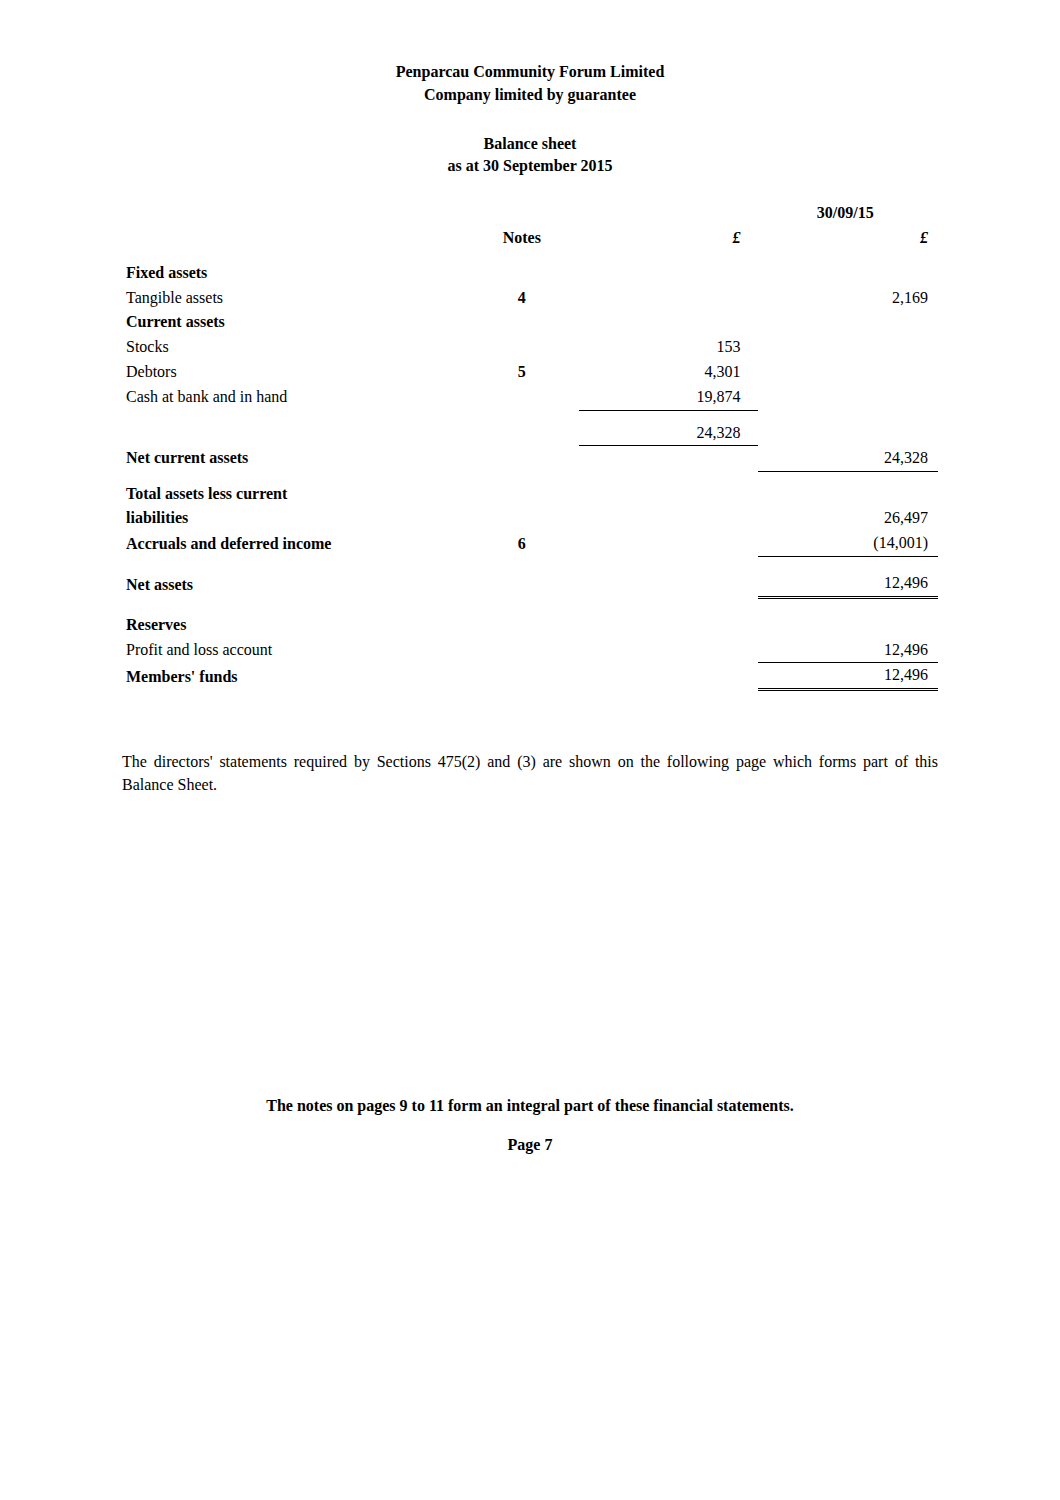Penparcau Community Forum Limited
Company limited by guarantee
Balance sheet
as at 30 September 2015
| | | | 30/09/15 |
| | Notes | £ | £ |
| Fixed assets | | | |
| Tangible assets | 4 | | 2,169 |
| Current assets | | | |
| Stocks | | 153 | |
| Debtors | 5 | 4,301 | |
| Cash at bank and in hand | | 19,874 | |
| | | 24,328 | |
| Net current assets | | | 24,328 |
| Total assets less current | | | |
| liabilities | | | 26,497 |
| Accruals and deferred income | 6 | | (14,001) |
| Net assets | | | 12,496 |
| Reserves | | | |
| Profit and loss account | | | 12,496 |
| Members' funds | | | 12,496 |
The directors' statements required by Sections 475(2) and (3) are shown on the following page which forms part of this Balance Sheet.
The notes on pages 9 to 11 form an integral part of these financial statements.
Page 7